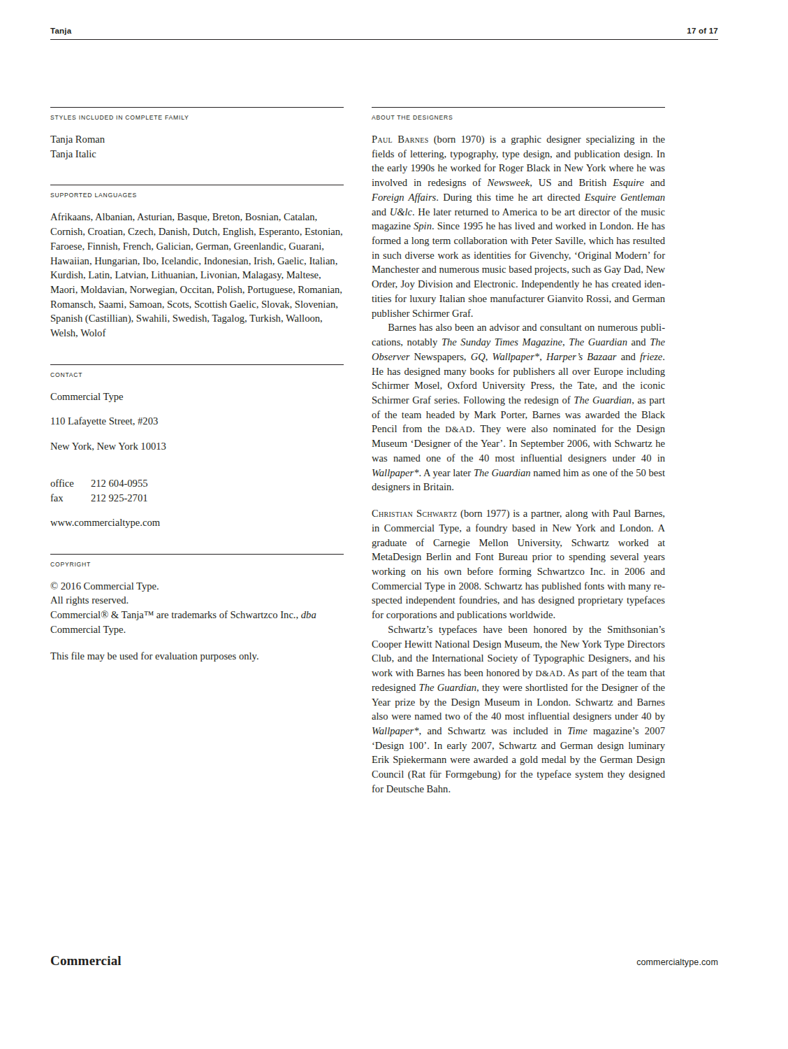Tanja
17 of 17
Styles included in complete family
Tanja Roman
Tanja Italic
Supported languages
Afrikaans, Albanian, Asturian, Basque, Breton, Bosnian, Catalan, Cornish, Croatian, Czech, Danish, Dutch, English, Esperanto, Estonian, Faroese, Finnish, French, Galician, German, Greenlandic, Guarani, Hawaiian, Hungarian, Ibo, Icelandic, Indonesian, Irish, Gaelic, Italian, Kurdish, Latin, Latvian, Lithuanian, Livonian, Malagasy, Maltese, Maori, Moldavian, Norwegian, Occitan, Polish, Portuguese, Romanian, Romansch, Saami, Samoan, Scots, Scottish Gaelic, Slovak, Slovenian, Spanish (Castillian), Swahili, Swedish, Tagalog, Turkish, Walloon, Welsh, Wolof
Contact
Commercial Type
110 Lafayette Street, #203
New York, New York 10013
office
212 604-0955
fax
212 925-2701
www.commercialtype.com
Copyright
© 2016 Commercial Type.
All rights reserved.
Commercial® & Tanja™ are trademarks of Schwartzco Inc., dba Commercial Type.
This file may be used for evaluation purposes only.
About the designers
Paul Barnes (born 1970) is a graphic designer specializing in the fields of lettering, typography, type design, and publication design. In the early 1990s he worked for Roger Black in New York where he was involved in redesigns of Newsweek, US and British Esquire and Foreign Affairs. During this time he art directed Esquire Gentleman and U&lc. He later returned to America to be art director of the music magazine Spin. Since 1995 he has lived and worked in London. He has formed a long term collaboration with Peter Saville, which has resulted in such diverse work as identities for Givenchy, ‘Original Modern’ for Manchester and numerous music based projects, such as Gay Dad, New Order, Joy Division and Electronic. Independently he has created identities for luxury Italian shoe manufacturer Gianvito Rossi, and German publisher Schirmer Graf.
Barnes has also been an advisor and consultant on numerous publications, notably The Sunday Times Magazine, The Guardian and The Observer Newspapers, GQ, Wallpaper*, Harper’s Bazaar and frieze. He has designed many books for publishers all over Europe including Schirmer Mosel, Oxford University Press, the Tate, and the iconic Schirmer Graf series. Following the redesign of The Guardian, as part of the team headed by Mark Porter, Barnes was awarded the Black Pencil from the D&AD. They were also nominated for the Design Museum ‘Designer of the Year’. In September 2006, with Schwartz he was named one of the 40 most influential designers under 40 in Wallpaper*. A year later The Guardian named him as one of the 50 best designers in Britain.
Christian Schwartz (born 1977) is a partner, along with Paul Barnes, in Commercial Type, a foundry based in New York and London. A graduate of Carnegie Mellon University, Schwartz worked at MetaDesign Berlin and Font Bureau prior to spending several years working on his own before forming Schwartzco Inc. in 2006 and Commercial Type in 2008. Schwartz has published fonts with many respected independent foundries, and has designed proprietary typefaces for corporations and publications worldwide.
Schwartz’s typefaces have been honored by the Smithsonian’s Cooper Hewitt National Design Museum, the New York Type Directors Club, and the International Society of Typographic Designers, and his work with Barnes has been honored by D&AD. As part of the team that redesigned The Guardian, they were shortlisted for the Designer of the Year prize by the Design Museum in London. Schwartz and Barnes also were named two of the 40 most influential designers under 40 by Wallpaper*, and Schwartz was included in Time magazine’s 2007 ‘Design 100’. In early 2007, Schwartz and German design luminary Erik Spiekermann were awarded a gold medal by the German Design Council (Rat für Formgebung) for the typeface system they designed for Deutsche Bahn.
Commercial
commercialtype.com